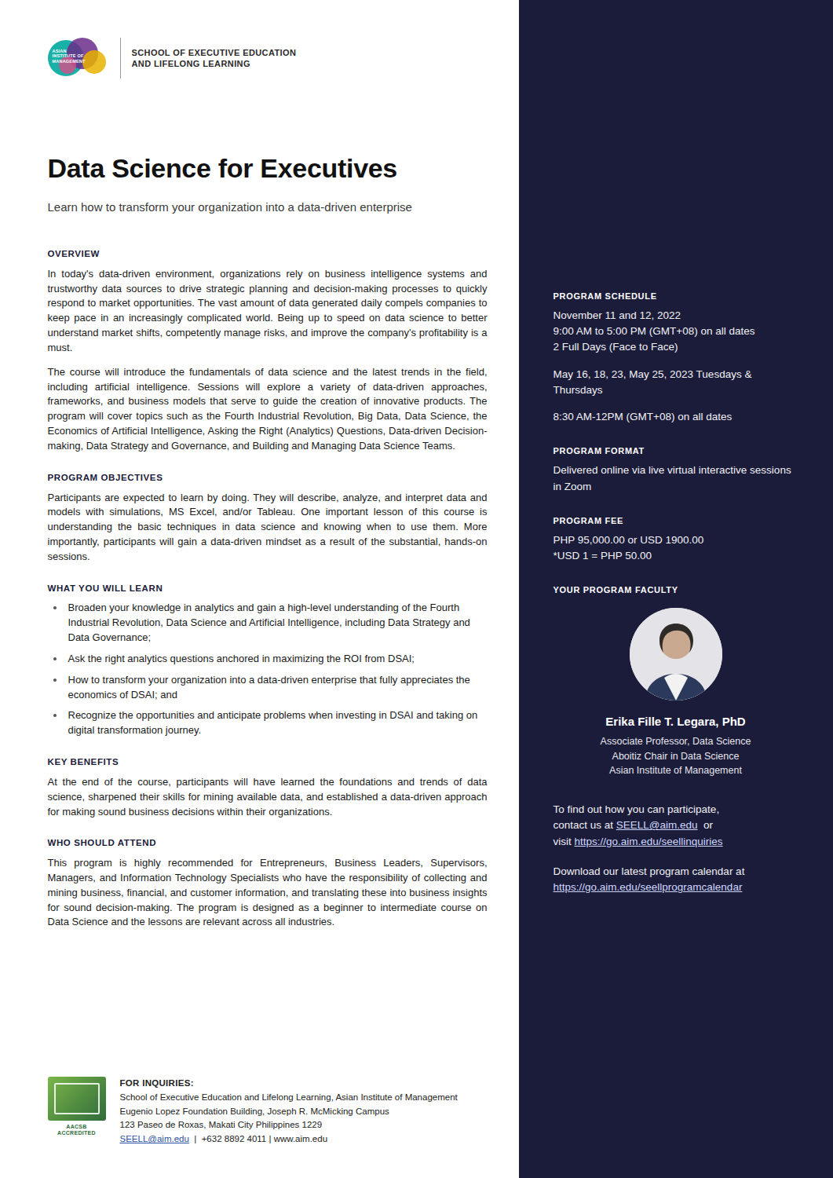Asian
Institute of
Management
School of Executive Education
and Lifelong Learning
Data Science for Executives
Learn how to transform your organization into a data-driven enterprise
Overview
In today's data-driven environment, organizations rely on business intelligence systems and trustworthy data sources to drive strategic planning and decision-making processes to quickly respond to market opportunities. The vast amount of data generated daily compels companies to keep pace in an increasingly complicated world. Being up to speed on data science to better understand market shifts, competently manage risks, and improve the company's profitability is a must.
The course will introduce the fundamentals of data science and the latest trends in the field, including artificial intelligence. Sessions will explore a variety of data-driven approaches, frameworks, and business models that serve to guide the creation of innovative products. The program will cover topics such as the Fourth Industrial Revolution, Big Data, Data Science, the Economics of Artificial Intelligence, Asking the Right (Analytics) Questions, Data-driven Decision-making, Data Strategy and Governance, and Building and Managing Data Science Teams.
Program Objectives
Participants are expected to learn by doing. They will describe, analyze, and interpret data and models with simulations, MS Excel, and/or Tableau. One important lesson of this course is understanding the basic techniques in data science and knowing when to use them. More importantly, participants will gain a data-driven mindset as a result of the substantial, hands-on sessions.
What You Will Learn
Broaden your knowledge in analytics and gain a high-level understanding of the Fourth Industrial Revolution, Data Science and Artificial Intelligence, including Data Strategy and Data Governance;
Ask the right analytics questions anchored in maximizing the ROI from DSAI;
How to transform your organization into a data-driven enterprise that fully appreciates the economics of DSAI; and
Recognize the opportunities and anticipate problems when investing in DSAI and taking on digital transformation journey.
Key Benefits
At the end of the course, participants will have learned the foundations and trends of data science, sharpened their skills for mining available data, and established a data-driven approach for making sound business decisions within their organizations.
Who Should Attend
This program is highly recommended for Entrepreneurs, Business Leaders, Supervisors, Managers, and Information Technology Specialists who have the responsibility of collecting and mining business, financial, and customer information, and translating these into business insights for sound decision-making. The program is designed as a beginner to intermediate course on Data Science and the lessons are relevant across all industries.
Program Schedule
November 11 and 12, 2022
9:00 AM to 5:00 PM (GMT+08) on all dates
2 Full Days (Face to Face)
May 16, 18, 23, May 25, 2023 Tuesdays & Thursdays
8:30 AM-12PM (GMT+08) on all dates
Program Format
Delivered online via live virtual interactive sessions in Zoom
Program Fee
PHP 95,000.00 or USD 1900.00
*USD 1 = PHP 50.00
Your Program Faculty
Erika Fille T. Legara, PhD
Associate Professor, Data Science
Aboitiz Chair in Data Science
Asian Institute of Management
To find out how you can participate,
contact us at SEELL@aim.edu or
visit https://go.aim.edu/seellinquiries
Download our latest program calendar at
https://go.aim.edu/seellprogramcalendar
AACSB
ACCREDITED
FOR INQUIRIES:
School of Executive Education and Lifelong Learning, Asian Institute of Management
Eugenio Lopez Foundation Building, Joseph R. McMicking Campus
123 Paseo de Roxas, Makati City Philippines 1229
SEELL@aim.edu | +632 8892 4011 | www.aim.edu